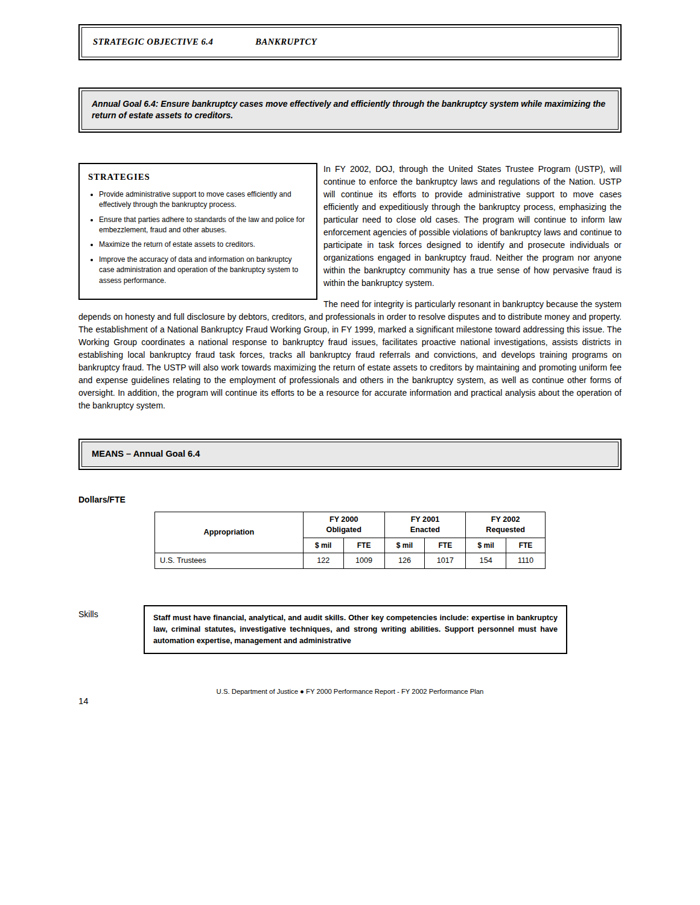STRATEGIC OBJECTIVE 6.4 BANKRUPTCY
Annual Goal 6.4: Ensure bankruptcy cases move effectively and efficiently through the bankruptcy system while maximizing the return of estate assets to creditors.
STRATEGIES
Provide administrative support to move cases efficiently and effectively through the bankruptcy process.
Ensure that parties adhere to standards of the law and police for embezzlement, fraud and other abuses.
Maximize the return of estate assets to creditors.
Improve the accuracy of data and information on bankruptcy case administration and operation of the bankruptcy system to assess performance.
In FY 2002, DOJ, through the United States Trustee Program (USTP), will continue to enforce the bankruptcy laws and regulations of the Nation. USTP will continue its efforts to provide administrative support to move cases efficiently and expeditiously through the bankruptcy process, emphasizing the particular need to close old cases. The program will continue to inform law enforcement agencies of possible violations of bankruptcy laws and continue to participate in task forces designed to identify and prosecute individuals or organizations engaged in bankruptcy fraud. Neither the program nor anyone within the bankruptcy community has a true sense of how pervasive fraud is within the bankruptcy system.
The need for integrity is particularly resonant in bankruptcy because the system depends on honesty and full disclosure by debtors, creditors, and professionals in order to resolve disputes and to distribute money and property. The establishment of a National Bankruptcy Fraud Working Group, in FY 1999, marked a significant milestone toward addressing this issue. The Working Group coordinates a national response to bankruptcy fraud issues, facilitates proactive national investigations, assists districts in establishing local bankruptcy fraud task forces, tracks all bankruptcy fraud referrals and convictions, and develops training programs on bankruptcy fraud. The USTP will also work towards maximizing the return of estate assets to creditors by maintaining and promoting uniform fee and expense guidelines relating to the employment of professionals and others in the bankruptcy system, as well as continue other forms of oversight. In addition, the program will continue its efforts to be a resource for accurate information and practical analysis about the operation of the bankruptcy system.
MEANS – Annual Goal 6.4
Dollars/FTE
| Appropriation | FY 2000 Obligated | FY 2001 Enacted | FY 2002 Requested |
| --- | --- | --- | --- |
| $ mil | FTE | $ mil | FTE | $ mil | FTE |
| U.S. Trustees | 122 | 1009 | 126 | 1017 | 154 | 1110 |
Skills
Staff must have financial, analytical, and audit skills. Other key competencies include: expertise in bankruptcy law, criminal statutes, investigative techniques, and strong writing abilities. Support personnel must have automation expertise, management and administrative
U.S. Department of Justice ● FY 2000 Performance Report - FY 2002 Performance Plan
14